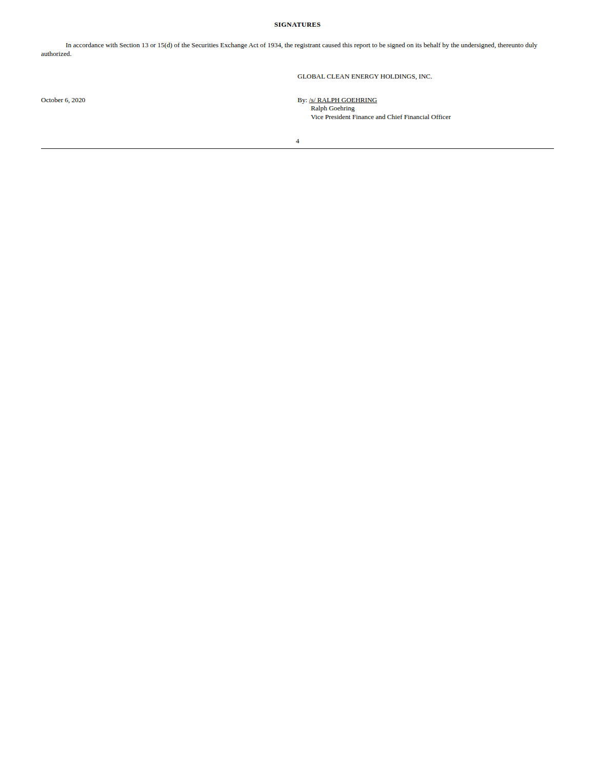SIGNATURES
In accordance with Section 13 or 15(d) of the Securities Exchange Act of 1934, the registrant caused this report to be signed on its behalf by the undersigned, thereunto duly authorized.
GLOBAL CLEAN ENERGY HOLDINGS, INC.
| October 6, 2020 | By: /s/ RALPH GOEHRING Ralph Goehring Vice President Finance and Chief Financial Officer |
4